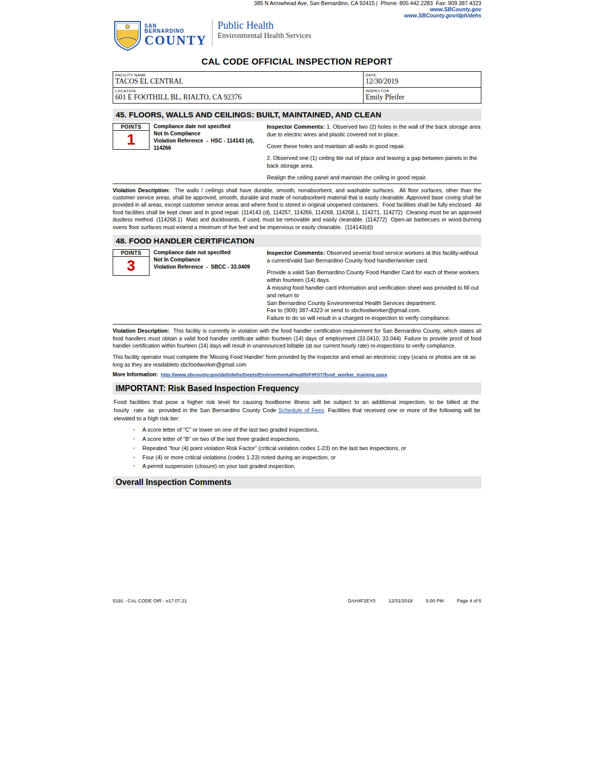385 N Arrowhead Ave, San Bernardino, CA 92415 | Phone: 800.442.2283 Fax: 909.387.4323
www.SBCounty.gov
www.SBCounty.gov/dph/dehs
SAN
BERNARDINO
COUNTY
Public Health
Environmental Health Services
CAL CODE OFFICIAL INSPECTION REPORT
| FACILITY NAME TACOS EL CENTRAL | DATE 12/30/2019 |
| LOCATION 601 E FOOTHILL BL, RIALTO, CA 92376 | INSPECTOR Emily Pfeifer |
45. FLOORS, WALLS AND CEILINGS: BUILT, MAINTAINED, AND CLEAN
POINTS 1
Compliance date not specified
Not In Compliance
Violation Reference - HSC - 114143 (d), 114266
Inspector Comments: 1. Observed two (2) holes in the wall of the back storage area due to electric wires and plastic covered not in place.
Cover these holes and maintain all walls in good repair.
2. Observed one (1) ceiling tile out of place and leaving a gap between panels in the back storage area.
Realign the ceiling panel and maintain the ceiling in good repair.
Violation Description: The walls / ceilings shall have durable, smooth, nonabsorbent, and washable surfaces. All floor surfaces, other than the customer service areas, shall be approved, smooth, durable and made of nonabsorbent material that is easily cleanable. Approved base coving shall be provided in all areas, except customer service areas and where food is stored in original unopened containers. Food facilities shall be fully enclosed. All food facilities shall be kept clean and in good repair. (114143 (d), 114257, 114266, 114268, 114268.1, 114271, 114272) Cleaning must be an approved dustless method. (114268.1) Mats and duckboards, if used, must be removable and easily cleanable. (114272) Open-air barbecues or wood-burning ovens floor surfaces must extend a minimum of five feet and be impervious or easily cleanable. (114143(d))
48. FOOD HANDLER CERTIFICATION
POINTS 3
Compliance date not specified
Not In Compliance
Violation Reference - SBCC - 33.0409
Inspector Comments: Observed several food service workers at this facility-without a current/valid San Bernardino County food handler/worker card.
Provide a valid San Bernardino County Food Handler Card for each of these workers within fourteen (14) days.
A missing food handler card information and verification sheet was provided to fill out and return to
San Bernardino County Environmental Health Services department.
Fax to (909) 387-4323 or send to sbcfoodworker@gmail.com.
Failure to do so will result in a charged re-inspection to verify compliance.
Violation Description: This facility is currently in violation with the food handler certification requirement for San Bernardino County, which states all food handlers must obtain a valid food handler certificate within fourteen (14) days of employment (33.0410, 33.044). Failure to provide proof of food handler certification within fourteen (14) days will result in unannounced billable (at our current hourly rate) re-inspections to verify compliance.
This facility operator must complete the 'Missing Food Handler' form provided by the inspector and email an electronic copy (scans or photos are ok as long as they are readableto sbcfoodworker@gmail.com
More Information: http://www.sbcounty.gov/dph/dehs/Depts/EnvironmentalHealth/FIRST/food_worker_training.aspx
IMPORTANT: Risk Based Inspection Frequency
Food facilities that pose a higher risk level for causing foodborne illness will be subject to an additional inspection, to be billed at the hourly rate as provided in the San Bernardino County Code Schedule of Fees. Facilities that received one or more of the following will be elevated to a high risk tier:
A score letter of “C” or lower on one of the last two graded inspections,
A score letter of “B” on two of the last three graded inspections,
Repeated “four (4) point violation Risk Factor” (critical violation codes 1-23) on the last two inspections, or
Four (4) or more critical violations (codes 1-23) noted during an inspection, or
A permit suspension (closure) on your last graded inspection.
Overall Inspection Comments
5191 - CAL CODE OIR - v17.07.21
DAH4F2EY012/31/20195:00 PM Page 4 of 5